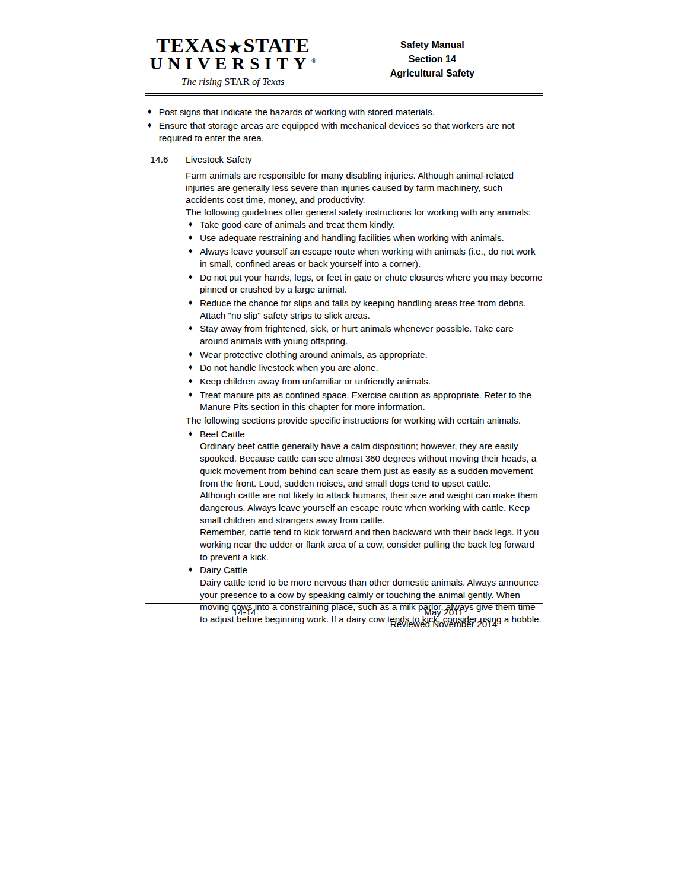TEXAS★STATE
UNIVERSITY®
The rising STAR of Texas
Safety Manual
Section 14
Agricultural Safety
Post signs that indicate the hazards of working with stored materials.
Ensure that storage areas are equipped with mechanical devices so that workers are not required to enter the area.
14.6
Livestock Safety
Farm animals are responsible for many disabling injuries. Although animal-related injuries are generally less severe than injuries caused by farm machinery, such accidents cost time, money, and productivity.
The following guidelines offer general safety instructions for working with any animals:
Take good care of animals and treat them kindly.
Use adequate restraining and handling facilities when working with animals.
Always leave yourself an escape route when working with animals (i.e., do not work in small, confined areas or back yourself into a corner).
Do not put your hands, legs, or feet in gate or chute closures where you may become pinned or crushed by a large animal.
Reduce the chance for slips and falls by keeping handling areas free from debris. Attach "no slip" safety strips to slick areas.
Stay away from frightened, sick, or hurt animals whenever possible. Take care around animals with young offspring.
Wear protective clothing around animals, as appropriate.
Do not handle livestock when you are alone.
Keep children away from unfamiliar or unfriendly animals.
Treat manure pits as confined space. Exercise caution as appropriate. Refer to the Manure Pits section in this chapter for more information.
The following sections provide specific instructions for working with certain animals.
Beef Cattle
Ordinary beef cattle generally have a calm disposition; however, they are easily spooked. Because cattle can see almost 360 degrees without moving their heads, a quick movement from behind can scare them just as easily as a sudden movement from the front. Loud, sudden noises, and small dogs tend to upset cattle.
Although cattle are not likely to attack humans, their size and weight can make them dangerous. Always leave yourself an escape route when working with cattle. Keep small children and strangers away from cattle.
Remember, cattle tend to kick forward and then backward with their back legs. If you working near the udder or flank area of a cow, consider pulling the back leg forward to prevent a kick.
Dairy Cattle
Dairy cattle tend to be more nervous than other domestic animals. Always announce your presence to a cow by speaking calmly or touching the animal gently. When moving cows into a constraining place, such as a milk parlor, always give them time to adjust before beginning work. If a dairy cow tends to kick, consider using a hobble.
14-14
May 2011
Reviewed November 2014